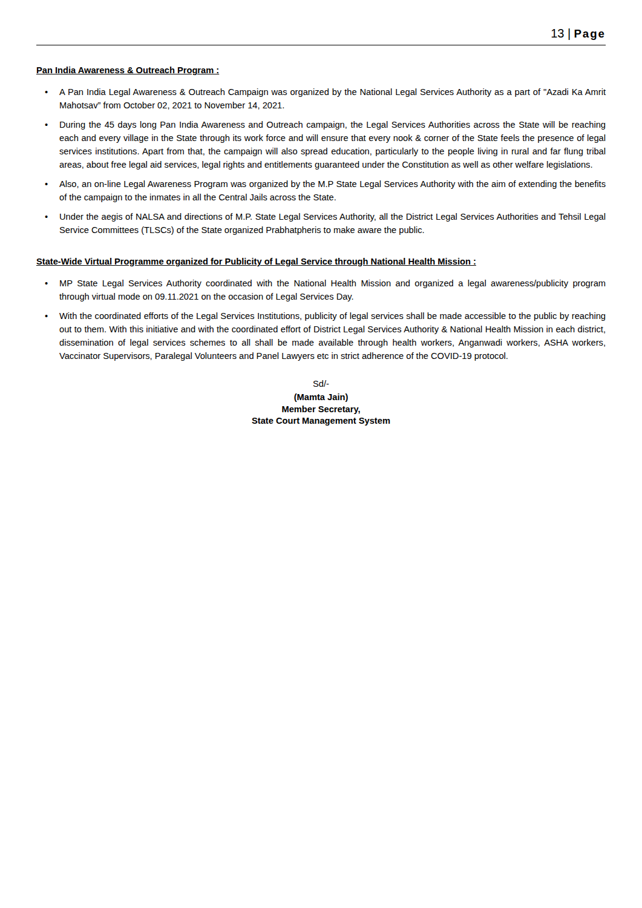13 | Page
Pan India Awareness & Outreach Program :
A Pan India Legal Awareness & Outreach Campaign was organized by the National Legal Services Authority as a part of "Azadi Ka Amrit Mahotsav” from October 02, 2021 to November 14, 2021.
During the 45 days long Pan India Awareness and Outreach campaign, the Legal Services Authorities across the State will be reaching each and every village in the State through its work force and will ensure that every nook & corner of the State feels the presence of legal services institutions. Apart from that, the campaign will also spread education, particularly to the people living in rural and far flung tribal areas, about free legal aid services, legal rights and entitlements guaranteed under the Constitution as well as other welfare legislations.
Also, an on-line Legal Awareness Program was organized by the M.P State Legal Services Authority with the aim of extending the benefits of the campaign to the inmates in all the Central Jails across the State.
Under the aegis of NALSA and directions of M.P. State Legal Services Authority, all the District Legal Services Authorities and Tehsil Legal Service Committees (TLSCs) of the State organized Prabhatpheris to make aware the public.
State-Wide Virtual Programme organized for Publicity of Legal Service through National Health Mission :
MP State Legal Services Authority coordinated with the National Health Mission and organized a legal awareness/publicity program through virtual mode on 09.11.2021 on the occasion of Legal Services Day.
With the coordinated efforts of the Legal Services Institutions, publicity of legal services shall be made accessible to the public by reaching out to them. With this initiative and with the coordinated effort of District Legal Services Authority & National Health Mission in each district, dissemination of legal services schemes to all shall be made available through health workers, Anganwadi workers, ASHA workers, Vaccinator Supervisors, Paralegal Volunteers and Panel Lawyers etc in strict adherence of the COVID-19 protocol.
Sd/-
(Mamta Jain)
Member Secretary,
State Court Management System